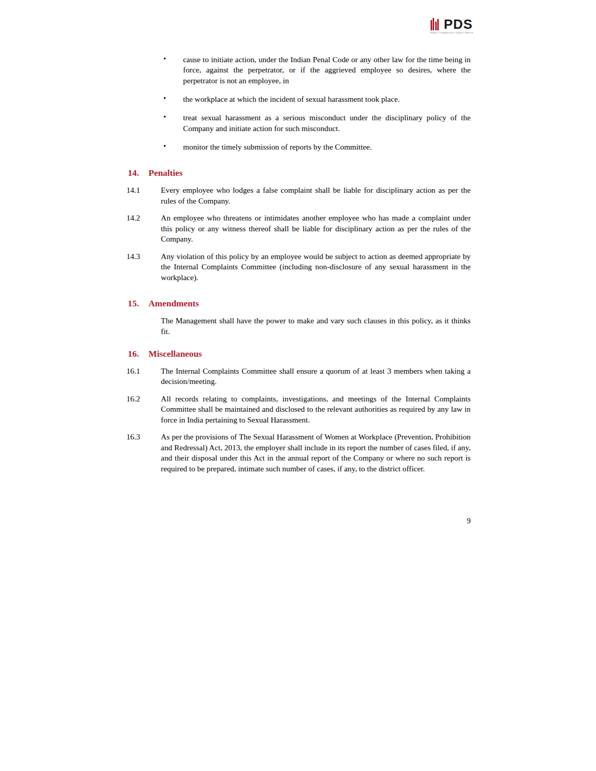PDS
Global I Collaborative I Digital I Ethical
cause to initiate action, under the Indian Penal Code or any other law for the time being in force, against the perpetrator, or if the aggrieved employee so desires, where the perpetrator is not an employee, in
the workplace at which the incident of sexual harassment took place.
treat sexual harassment as a serious misconduct under the disciplinary policy of the Company and initiate action for such misconduct.
monitor the timely submission of reports by the Committee.
14. Penalties
14.1
Every employee who lodges a false complaint shall be liable for disciplinary action as per the rules of the Company.
14.2
An employee who threatens or intimidates another employee who has made a complaint under this policy or any witness thereof shall be liable for disciplinary action as per the rules of the Company.
14.3
Any violation of this policy by an employee would be subject to action as deemed appropriate by the Internal Complaints Committee (including non-disclosure of any sexual harassment in the workplace).
15. Amendments
The Management shall have the power to make and vary such clauses in this policy, as it thinks fit.
16. Miscellaneous
16.1
The Internal Complaints Committee shall ensure a quorum of at least 3 members when taking a decision/meeting.
16.2
All records relating to complaints, investigations, and meetings of the Internal Complaints Committee shall be maintained and disclosed to the relevant authorities as required by any law in force in India pertaining to Sexual Harassment.
16.3
As per the provisions of The Sexual Harassment of Women at Workplace (Prevention, Prohibition and Redressal) Act, 2013, the employer shall include in its report the number of cases filed, if any, and their disposal under this Act in the annual report of the Company or where no such report is required to be prepared, intimate such number of cases, if any, to the district officer.
9